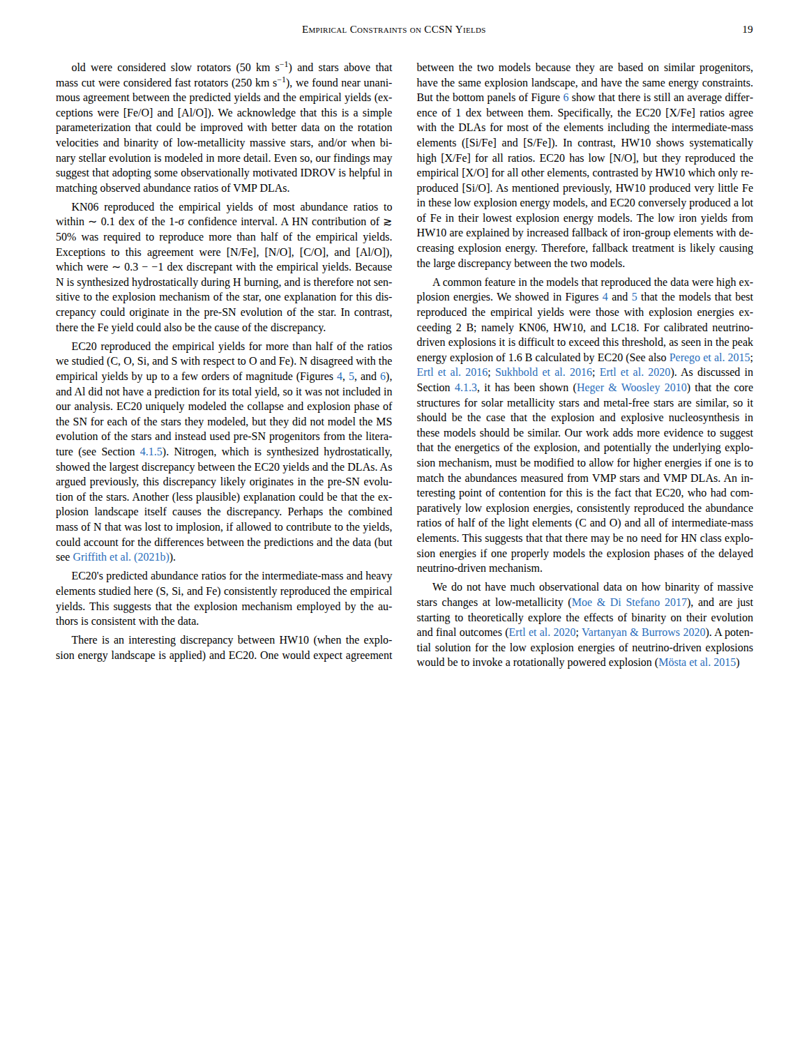Empirical Constraints on CCSN Yields 19
old were considered slow rotators (50 km s−1) and stars above that mass cut were considered fast rotators (250 km s−1), we found near unanimous agreement between the predicted yields and the empirical yields (exceptions were [Fe/O] and [Al/O]). We acknowledge that this is a simple parameterization that could be improved with better data on the rotation velocities and binarity of low-metallicity massive stars, and/or when binary stellar evolution is modeled in more detail. Even so, our findings may suggest that adopting some observationally motivated IDROV is helpful in matching observed abundance ratios of VMP DLAs.
KN06 reproduced the empirical yields of most abundance ratios to within ∼ 0.1 dex of the 1-σ confidence interval. A HN contribution of ≳ 50% was required to reproduce more than half of the empirical yields. Exceptions to this agreement were [N/Fe], [N/O], [C/O], and [Al/O]), which were ∼ 0.3 − −1 dex discrepant with the empirical yields. Because N is synthesized hydrostatically during H burning, and is therefore not sensitive to the explosion mechanism of the star, one explanation for this discrepancy could originate in the pre-SN evolution of the star. In contrast, there the Fe yield could also be the cause of the discrepancy.
EC20 reproduced the empirical yields for more than half of the ratios we studied (C, O, Si, and S with respect to O and Fe). N disagreed with the empirical yields by up to a few orders of magnitude (Figures 4, 5, and 6), and Al did not have a prediction for its total yield, so it was not included in our analysis. EC20 uniquely modeled the collapse and explosion phase of the SN for each of the stars they modeled, but they did not model the MS evolution of the stars and instead used pre-SN progenitors from the literature (see Section 4.1.5). Nitrogen, which is synthesized hydrostatically, showed the largest discrepancy between the EC20 yields and the DLAs. As argued previously, this discrepancy likely originates in the pre-SN evolution of the stars. Another (less plausible) explanation could be that the explosion landscape itself causes the discrepancy. Perhaps the combined mass of N that was lost to implosion, if allowed to contribute to the yields, could account for the differences between the predictions and the data (but see Griffith et al. (2021b)).
EC20's predicted abundance ratios for the intermediate-mass and heavy elements studied here (S, Si, and Fe) consistently reproduced the empirical yields. This suggests that the explosion mechanism employed by the authors is consistent with the data.
There is an interesting discrepancy between HW10 (when the explosion energy landscape is applied) and EC20. One would expect agreement between the two models because they are based on similar progenitors, have the same explosion landscape, and have the same energy constraints. But the bottom panels of Figure 6 show that there is still an average difference of 1 dex between them. Specifically, the EC20 [X/Fe] ratios agree with the DLAs for most of the elements including the intermediate-mass elements ([Si/Fe] and [S/Fe]). In contrast, HW10 shows systematically high [X/Fe] for all ratios. EC20 has low [N/O], but they reproduced the empirical [X/O] for all other elements, contrasted by HW10 which only reproduced [Si/O]. As mentioned previously, HW10 produced very little Fe in these low explosion energy models, and EC20 conversely produced a lot of Fe in their lowest explosion energy models. The low iron yields from HW10 are explained by increased fallback of iron-group elements with decreasing explosion energy. Therefore, fallback treatment is likely causing the large discrepancy between the two models.
A common feature in the models that reproduced the data were high explosion energies. We showed in Figures 4 and 5 that the models that best reproduced the empirical yields were those with explosion energies exceeding 2 B; namely KN06, HW10, and LC18. For calibrated neutrino-driven explosions it is difficult to exceed this threshold, as seen in the peak energy explosion of 1.6 B calculated by EC20 (See also Perego et al. 2015; Ertl et al. 2016; Sukhbold et al. 2016; Ertl et al. 2020). As discussed in Section 4.1.3, it has been shown (Heger & Woosley 2010) that the core structures for solar metallicity stars and metal-free stars are similar, so it should be the case that the explosion and explosive nucleosynthesis in these models should be similar. Our work adds more evidence to suggest that the energetics of the explosion, and potentially the underlying explosion mechanism, must be modified to allow for higher energies if one is to match the abundances measured from VMP stars and VMP DLAs. An interesting point of contention for this is the fact that EC20, who had comparatively low explosion energies, consistently reproduced the abundance ratios of half of the light elements (C and O) and all of intermediate-mass elements. This suggests that that there may be no need for HN class explosion energies if one properly models the explosion phases of the delayed neutrino-driven mechanism.
We do not have much observational data on how binarity of massive stars changes at low-metallicity (Moe & Di Stefano 2017), and are just starting to theoretically explore the effects of binarity on their evolution and final outcomes (Ertl et al. 2020; Vartanyan & Burrows 2020). A potential solution for the low explosion energies of neutrino-driven explosions would be to invoke a rotationally powered explosion (Mösta et al. 2015)